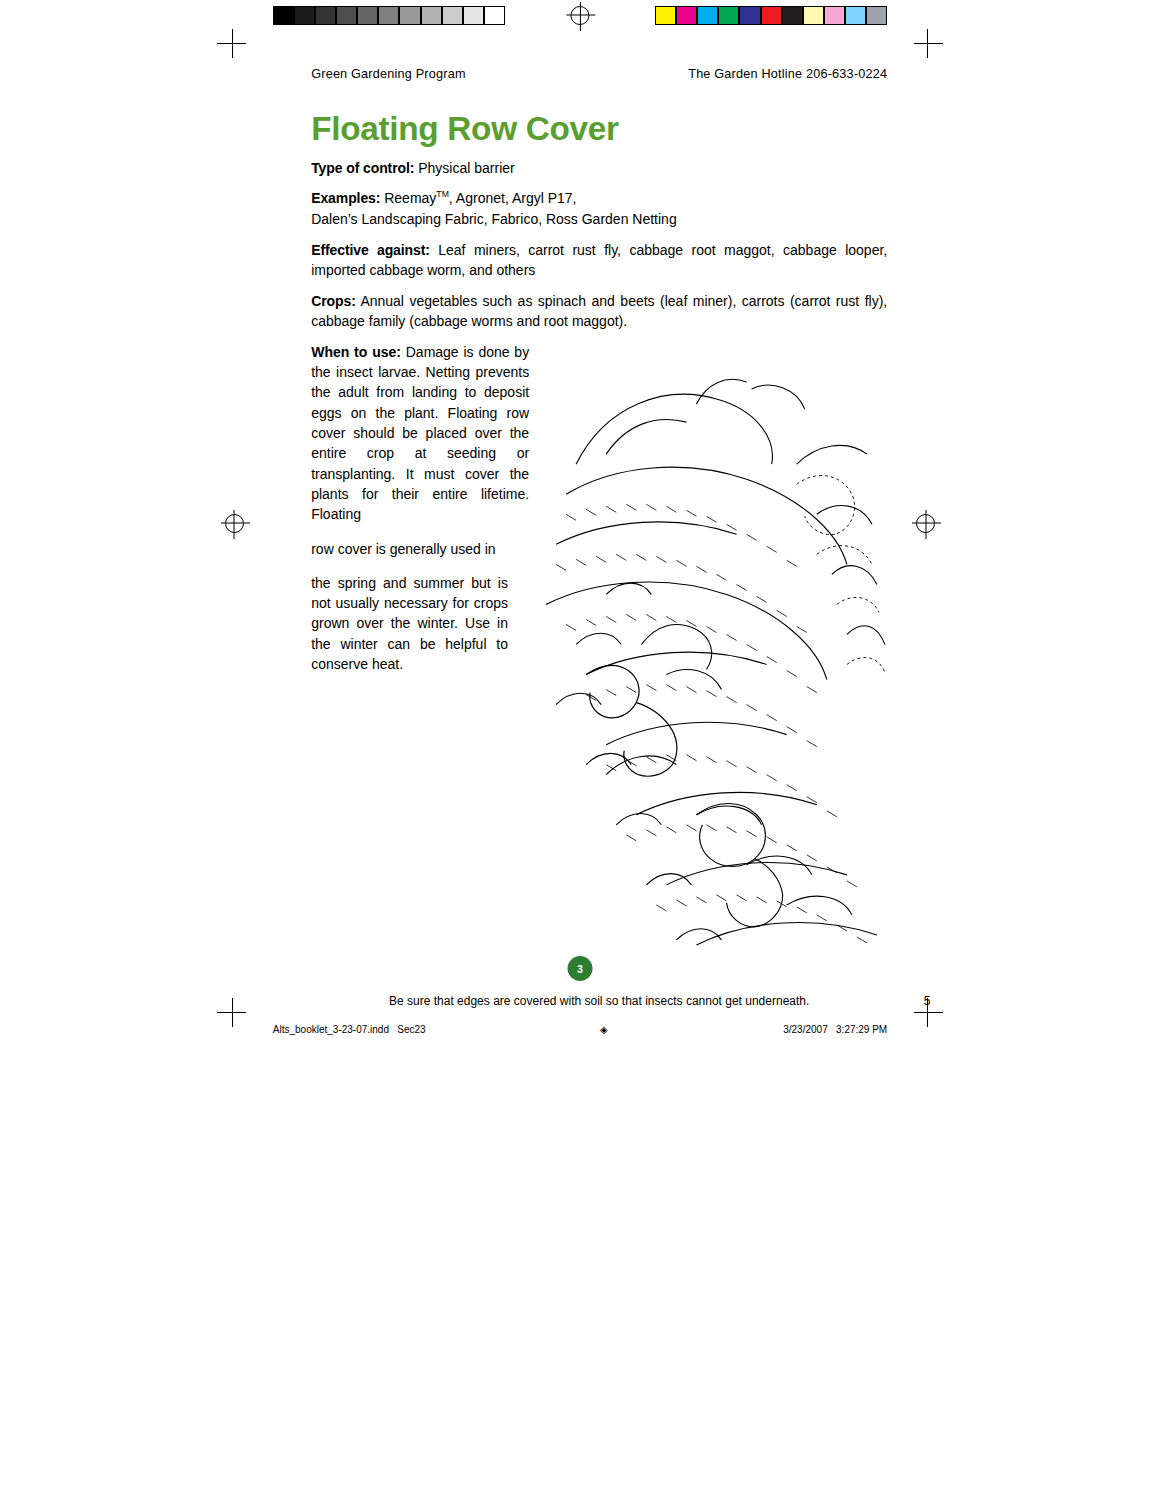Green Gardening Program The Garden Hotline 206-633-0224
Floating Row Cover
Type of control: Physical barrier
Examples: ReemayTM, Agronet, Argyl P17,
Dalen’s Landscaping Fabric, Fabrico, Ross Garden Netting
Effective against: Leaf miners, carrot rust fly, cabbage root maggot, cabbage looper, imported cabbage worm, and others
Crops: Annual vegetables such as spinach and beets (leaf miner), carrots (carrot rust fly), cabbage family (cabbage worms and root maggot).
When to use: Damage is done by the insect larvae. Netting prevents the adult from landing to deposit eggs on the plant. Floating row cover should be placed over the entire crop at seeding or transplanting. It must cover the plants for their entire lifetime. Floating
row cover is generally used in
the spring and summer but is not usually necessary for crops grown over the winter. Use in the winter can be helpful to conserve heat.
Be sure that edges are covered with soil so that insects cannot get underneath. 5
3
Alts_booklet_3-23-07.indd Sec23 ◈ 3/23/2007 3:27:29 PM